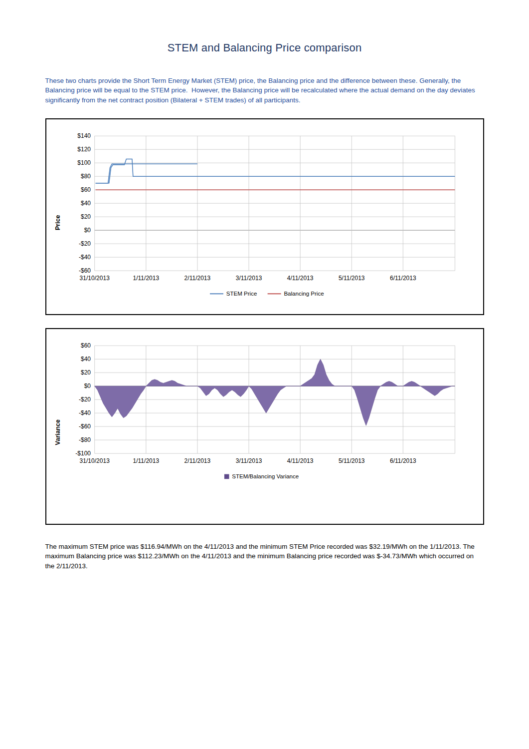STEM and Balancing Price comparison
These two charts provide the Short Term Energy Market (STEM) price, the Balancing price and the difference between these. Generally, the Balancing price will be equal to the STEM price. However, the Balancing price will be recalculated where the actual demand on the day deviates significantly from the net contract position (Bilateral + STEM trades) of all participants.
Price $140 $120 $100 $80 $60 $40 $20 $0 -$20 -$40 -$60 31/10/2013 1/11/2013 2/11/2013 3/11/2013 4/11/2013 5/11/2013 6/11/2013 STEM Price Balancing Price
Variance $60 $40 $20 $0 -$20 -$40 -$60 -$80 -$100 31/10/2013 1/11/2013 2/11/2013 3/11/2013 4/11/2013 5/11/2013 6/11/2013 STEM/Balancing Variance
The maximum STEM price was $116.94/MWh on the 4/11/2013 and the minimum STEM Price recorded was $32.19/MWh on the 1/11/2013. The maximum Balancing price was $112.23/MWh on the 4/11/2013 and the minimum Balancing price recorded was $-34.73/MWh which occurred on the 2/11/2013.